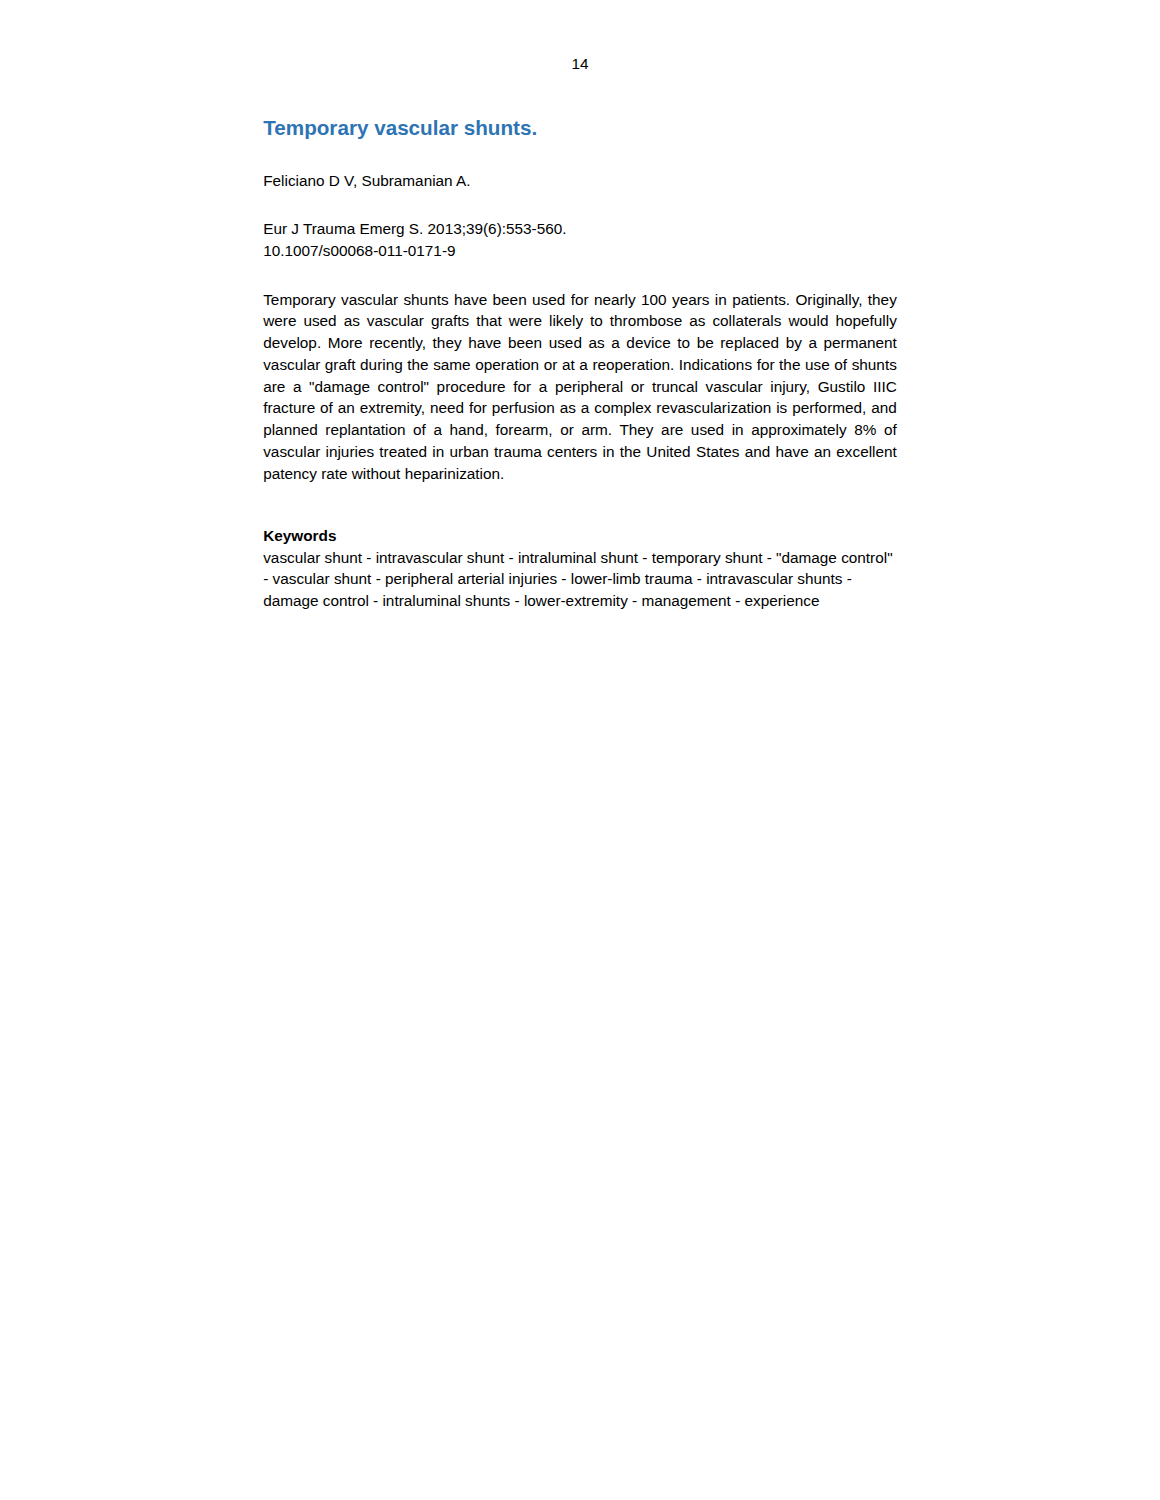14
Temporary vascular shunts.
Feliciano D V, Subramanian A.
Eur J Trauma Emerg S. 2013;39(6):553-560.
10.1007/s00068-011-0171-9
Temporary vascular shunts have been used for nearly 100 years in patients. Originally, they were used as vascular grafts that were likely to thrombose as collaterals would hopefully develop. More recently, they have been used as a device to be replaced by a permanent vascular graft during the same operation or at a reoperation. Indications for the use of shunts are a "damage control" procedure for a peripheral or truncal vascular injury, Gustilo IIIC fracture of an extremity, need for perfusion as a complex revascularization is performed, and planned replantation of a hand, forearm, or arm. They are used in approximately 8% of vascular injuries treated in urban trauma centers in the United States and have an excellent patency rate without heparinization.
Keywords
vascular shunt - intravascular shunt - intraluminal shunt - temporary shunt - "damage control" - vascular shunt - peripheral arterial injuries - lower-limb trauma - intravascular shunts - damage control - intraluminal shunts - lower-extremity - management - experience